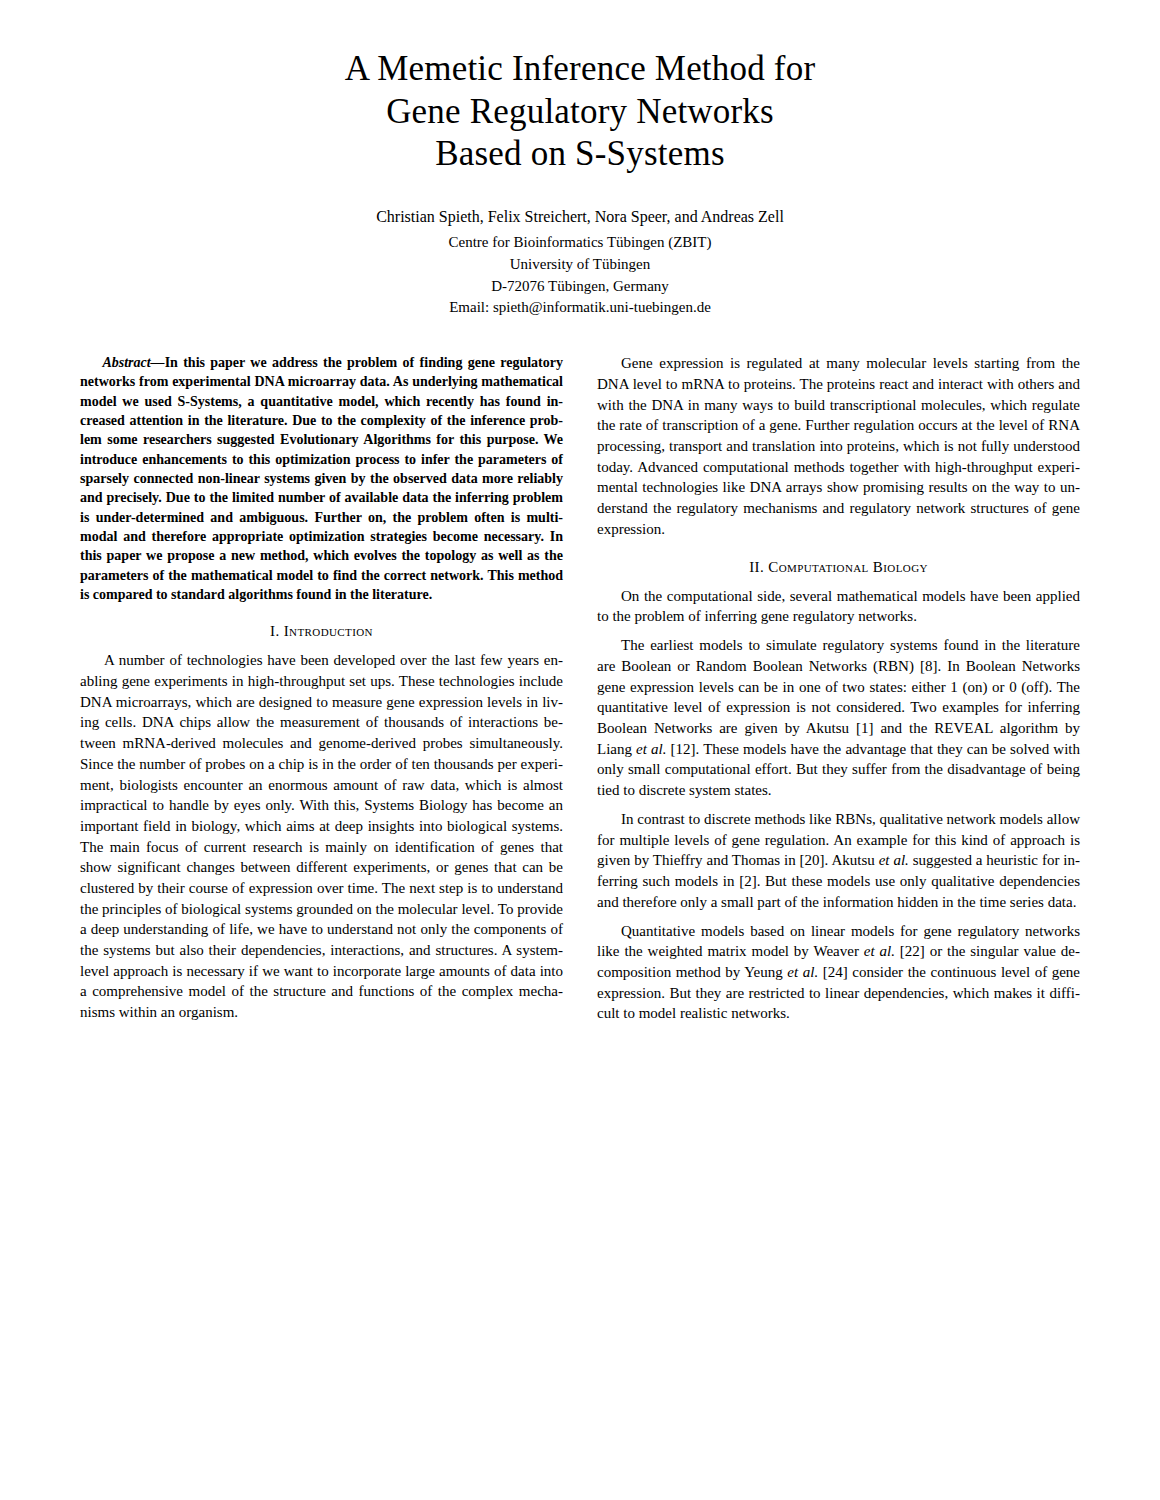A Memetic Inference Method for
Gene Regulatory Networks
Based on S-Systems
Christian Spieth, Felix Streichert, Nora Speer, and Andreas Zell
Centre for Bioinformatics Tübingen (ZBIT)
University of Tübingen
D-72076 Tübingen, Germany
Email: spieth@informatik.uni-tuebingen.de
Abstract—In this paper we address the problem of finding gene regulatory networks from experimental DNA microarray data. As underlying mathematical model we used S-Systems, a quantitative model, which recently has found increased attention in the literature. Due to the complexity of the inference problem some researchers suggested Evolutionary Algorithms for this purpose. We introduce enhancements to this optimization process to infer the parameters of sparsely connected non-linear systems given by the observed data more reliably and precisely. Due to the limited number of available data the inferring problem is under-determined and ambiguous. Further on, the problem often is multi-modal and therefore appropriate optimization strategies become necessary. In this paper we propose a new method, which evolves the topology as well as the parameters of the mathematical model to find the correct network. This method is compared to standard algorithms found in the literature.
I. Introduction
A number of technologies have been developed over the last few years enabling gene experiments in high-throughput set ups. These technologies include DNA microarrays, which are designed to measure gene expression levels in living cells. DNA chips allow the measurement of thousands of interactions between mRNA-derived molecules and genome-derived probes simultaneously. Since the number of probes on a chip is in the order of ten thousands per experiment, biologists encounter an enormous amount of raw data, which is almost impractical to handle by eyes only. With this, Systems Biology has become an important field in biology, which aims at deep insights into biological systems. The main focus of current research is mainly on identification of genes that show significant changes between different experiments, or genes that can be clustered by their course of expression over time. The next step is to understand the principles of biological systems grounded on the molecular level. To provide a deep understanding of life, we have to understand not only the components of the systems but also their dependencies, interactions, and structures. A system-level approach is necessary if we want to incorporate large amounts of data into a comprehensive model of the structure and functions of the complex mechanisms within an organism.
Gene expression is regulated at many molecular levels starting from the DNA level to mRNA to proteins. The proteins react and interact with others and with the DNA in many ways to build transcriptional molecules, which regulate the rate of transcription of a gene. Further regulation occurs at the level of RNA processing, transport and translation into proteins, which is not fully understood today. Advanced computational methods together with high-throughput experimental technologies like DNA arrays show promising results on the way to understand the regulatory mechanisms and regulatory network structures of gene expression.
II. Computational Biology
On the computational side, several mathematical models have been applied to the problem of inferring gene regulatory networks.
The earliest models to simulate regulatory systems found in the literature are Boolean or Random Boolean Networks (RBN) [8]. In Boolean Networks gene expression levels can be in one of two states: either 1 (on) or 0 (off). The quantitative level of expression is not considered. Two examples for inferring Boolean Networks are given by Akutsu [1] and the REVEAL algorithm by Liang et al. [12]. These models have the advantage that they can be solved with only small computational effort. But they suffer from the disadvantage of being tied to discrete system states.
In contrast to discrete methods like RBNs, qualitative network models allow for multiple levels of gene regulation. An example for this kind of approach is given by Thieffry and Thomas in [20]. Akutsu et al. suggested a heuristic for inferring such models in [2]. But these models use only qualitative dependencies and therefore only a small part of the information hidden in the time series data.
Quantitative models based on linear models for gene regulatory networks like the weighted matrix model by Weaver et al. [22] or the singular value decomposition method by Yeung et al. [24] consider the continuous level of gene expression. But they are restricted to linear dependencies, which makes it difficult to model realistic networks.